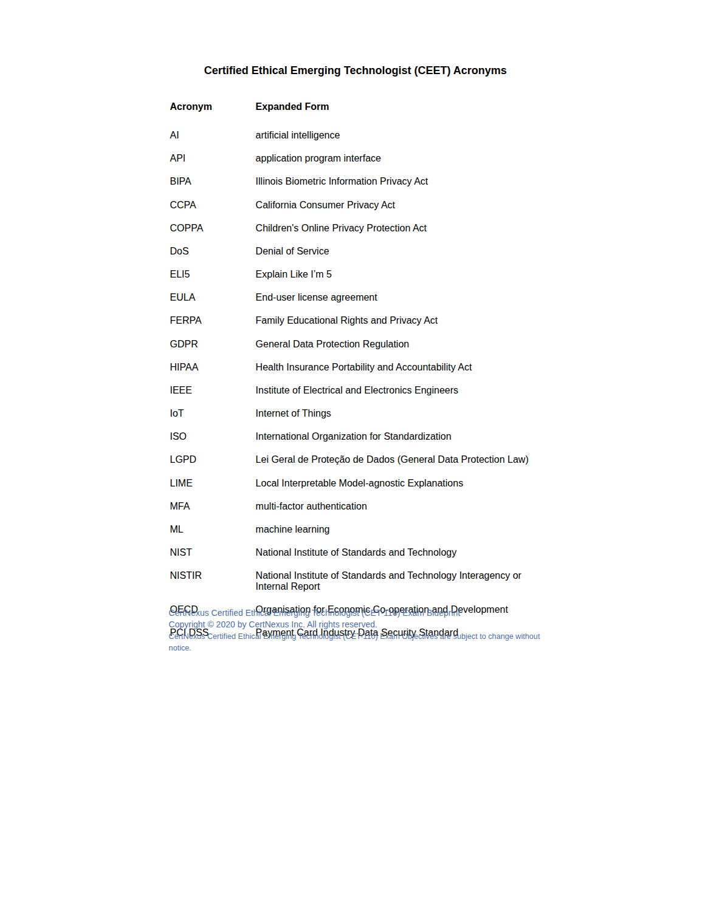Certified Ethical Emerging Technologist (CEET) Acronyms
| Acronym | Expanded Form |
| --- | --- |
| AI | artificial intelligence |
| API | application program interface |
| BIPA | Illinois Biometric Information Privacy Act |
| CCPA | California Consumer Privacy Act |
| COPPA | Children's Online Privacy Protection Act |
| DoS | Denial of Service |
| ELI5 | Explain Like I’m 5 |
| EULA | End-user license agreement |
| FERPA | Family Educational Rights and Privacy Act |
| GDPR | General Data Protection Regulation |
| HIPAA | Health Insurance Portability and Accountability Act |
| IEEE | Institute of Electrical and Electronics Engineers |
| IoT | Internet of Things |
| ISO | International Organization for Standardization |
| LGPD | Lei Geral de Proteção de Dados (General Data Protection Law) |
| LIME | Local Interpretable Model-agnostic Explanations |
| MFA | multi-factor authentication |
| ML | machine learning |
| NIST | National Institute of Standards and Technology |
| NISTIR | National Institute of Standards and Technology Interagency or Internal Report |
| OECD | Organisation for Economic Co-operation and Development |
| PCI DSS | Payment Card Industry Data Security Standard |
CertNexus Certified Ethical Emerging Technologist (CET-110) Exam Blueprint
Copyright © 2020 by CertNexus Inc. All rights reserved.
CertNexus Certified Ethical Emerging Technologist (CET-110) Exam Objectives are subject to change without notice.